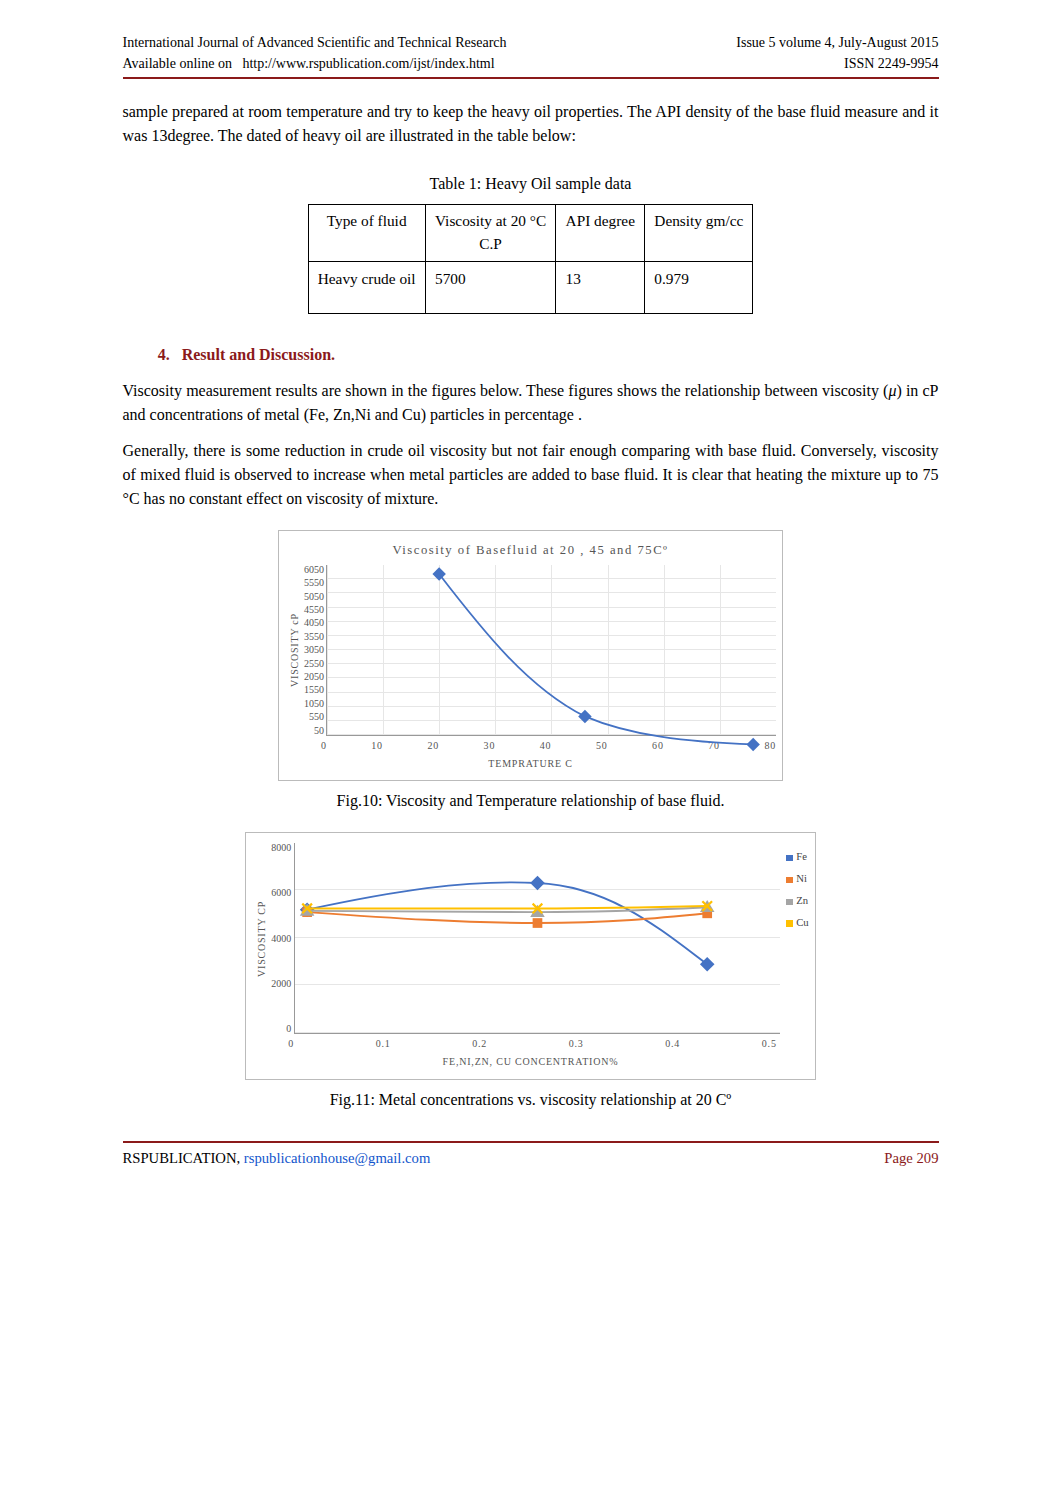International Journal of Advanced Scientific and Technical Research
Issue 5 volume 4, July-August 2015
Available online on http://www.rspublication.com/ijst/index.html
ISSN 2249-9954
sample prepared at room temperature and try to keep the heavy oil properties. The API density of the base fluid measure and it was 13degree. The dated of heavy oil are illustrated in the table below:
Table 1: Heavy Oil sample data
| Type of fluid | Viscosity at 20 °C C.P | API degree | Density gm/cc |
| --- | --- | --- | --- |
| Heavy crude oil | 5700 | 13 | 0.979 |
4. Result and Discussion.
Viscosity measurement results are shown in the figures below. These figures shows the relationship between viscosity (μ) in cP and concentrations of metal (Fe, Zn,Ni and Cu) particles in percentage .
Generally, there is some reduction in crude oil viscosity but not fair enough comparing with base fluid. Conversely, viscosity of mixed fluid is observed to increase when metal particles are added to base fluid. It is clear that heating the mixture up to 75 °C has no constant effect on viscosity of mixture.
Viscosity of Basefluid at 20 , 45 and 75Cº
VISCOSITY cP
6050 5550 5050 4550 4050 3550 3050 2550 2050 1550 1050 550 50
01020304050607080
TEMPRATURE C
Fig.10: Viscosity and Temperature relationship of base fluid.
VISCOSITY CP
8000 6000 4000 2000 0
Fe
Ni
Zn
Cu
00.10.20.30.40.5
FE,NI,ZN, CU CONCENTRATION%
Fig.11: Metal concentrations vs. viscosity relationship at 20 Cº
RSPUBLICATION, rspublicationhouse@gmail.com
Page 209